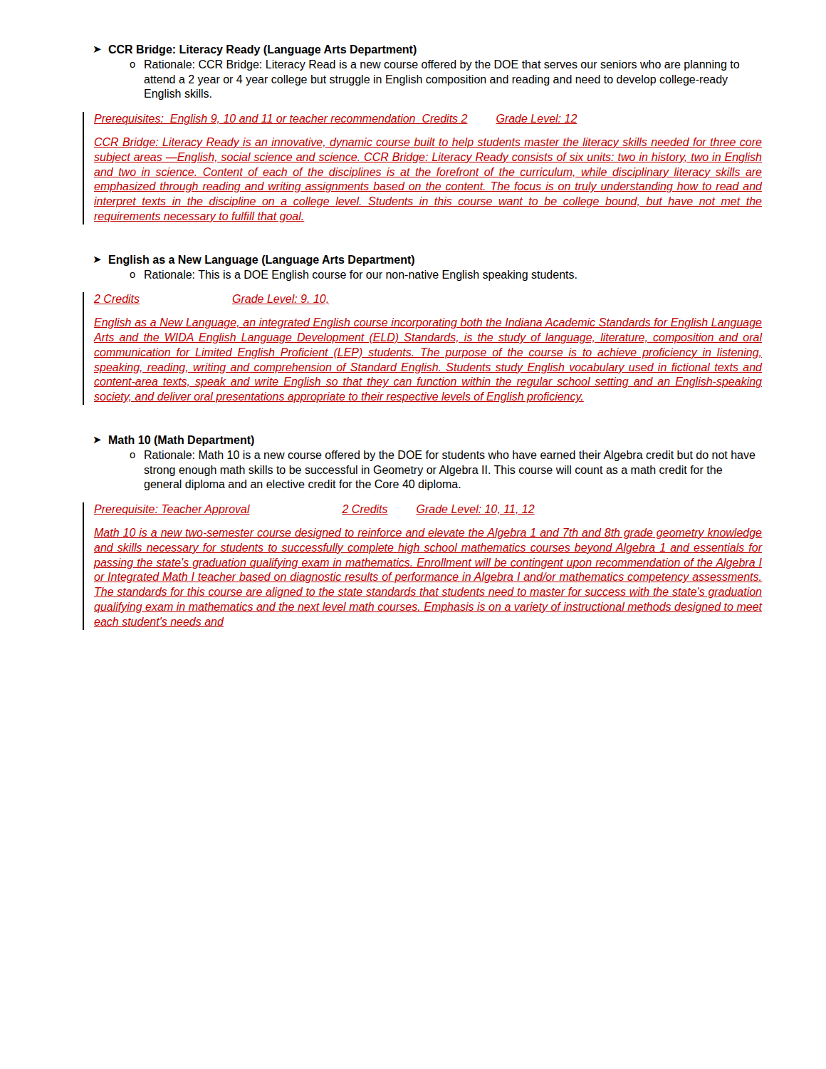CCR Bridge: Literacy Ready (Language Arts Department)
Rationale: CCR Bridge: Literacy Read is a new course offered by the DOE that serves our seniors who are planning to attend a 2 year or 4 year college but struggle in English composition and reading and need to develop college-ready English skills.
Prerequisites: English 9, 10 and 11 or teacher recommendation Credits 2 Grade Level: 12
CCR Bridge: Literacy Ready is an innovative, dynamic course built to help students master the literacy skills needed for three core subject areas —English, social science and science. CCR Bridge: Literacy Ready consists of six units: two in history, two in English and two in science. Content of each of the disciplines is at the forefront of the curriculum, while disciplinary literacy skills are emphasized through reading and writing assignments based on the content. The focus is on truly understanding how to read and interpret texts in the discipline on a college level. Students in this course want to be college bound, but have not met the requirements necessary to fulfill that goal.
English as a New Language (Language Arts Department)
Rationale: This is a DOE English course for our non-native English speaking students.
2 Credits Grade Level: 9. 10,
English as a New Language, an integrated English course incorporating both the Indiana Academic Standards for English Language Arts and the WIDA English Language Development (ELD) Standards, is the study of language, literature, composition and oral communication for Limited English Proficient (LEP) students. The purpose of the course is to achieve proficiency in listening, speaking, reading, writing and comprehension of Standard English. Students study English vocabulary used in fictional texts and content-area texts, speak and write English so that they can function within the regular school setting and an English-speaking society, and deliver oral presentations appropriate to their respective levels of English proficiency.
Math 10 (Math Department)
Rationale: Math 10 is a new course offered by the DOE for students who have earned their Algebra credit but do not have strong enough math skills to be successful in Geometry or Algebra II. This course will count as a math credit for the general diploma and an elective credit for the Core 40 diploma.
Prerequisite: Teacher Approval 2 Credits Grade Level: 10, 11, 12
Math 10 is a new two-semester course designed to reinforce and elevate the Algebra 1 and 7th and 8th grade geometry knowledge and skills necessary for students to successfully complete high school mathematics courses beyond Algebra 1 and essentials for passing the state's graduation qualifying exam in mathematics. Enrollment will be contingent upon recommendation of the Algebra I or Integrated Math I teacher based on diagnostic results of performance in Algebra I and/or mathematics competency assessments. The standards for this course are aligned to the state standards that students need to master for success with the state's graduation qualifying exam in mathematics and the next level math courses. Emphasis is on a variety of instructional methods designed to meet each student's needs and